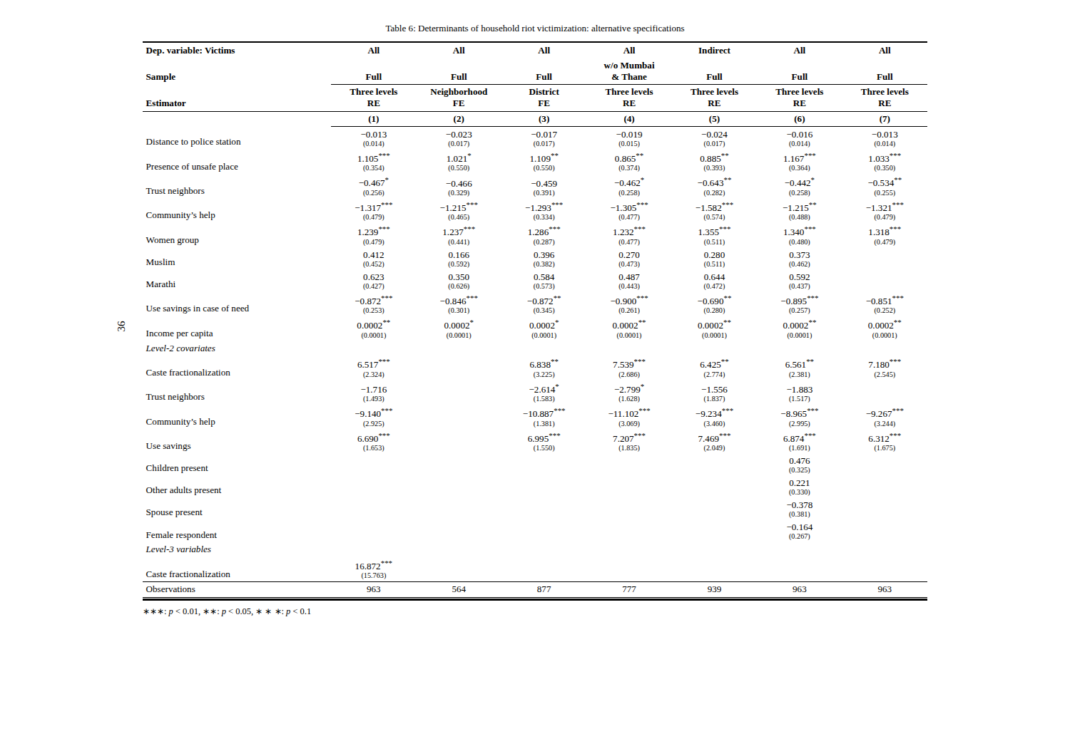36
Table 6: Determinants of household riot victimization: alternative specifications
| Dep. variable: Victims | All | All | All | All | Indirect | All | All |
| --- | --- | --- | --- | --- | --- | --- | --- |
| Sample | Full | Full | Full | w/o Mumbai & Thane | Full | Full | Full |
| Estimator | Three levels RE | Neighborhood FE | District FE | Three levels RE | Three levels RE | Three levels RE | Three levels RE |
| | (1) | (2) | (3) | (4) | (5) | (6) | (7) |
| Distance to police station | −0.013 (0.014) | −0.023 (0.017) | −0.017 (0.017) | −0.019 (0.015) | −0.024 (0.017) | −0.016 (0.014) | −0.013 (0.014) |
| Presence of unsafe place | 1.105 *** (0.354) | 1.021 * (0.550) | 1.109 ** (0.550) | 0.865 ** (0.374) | 0.885 ** (0.393) | 1.167 *** (0.364) | 1.033 *** (0.350) |
| Trust neighbors | −0.467 * (0.256) | −0.466 (0.329) | −0.459 (0.391) | −0.462 * (0.258) | −0.643 ** (0.282) | −0.442 * (0.258) | −0.534 ** (0.255) |
| Community’s help | −1.317 *** (0.479) | −1.215 *** (0.465) | −1.293 *** (0.334) | −1.305 *** (0.477) | −1.582 *** (0.574) | −1.215 ** (0.488) | −1.321 *** (0.479) |
| Women group | 1.239 *** (0.479) | 1.237 *** (0.441) | 1.286 *** (0.287) | 1.232 *** (0.477) | 1.355 *** (0.511) | 1.340 *** (0.480) | 1.318 *** (0.479) |
| Muslim | 0.412 (0.452) | 0.166 (0.592) | 0.396 (0.382) | 0.270 (0.473) | 0.280 (0.511) | 0.373 (0.462) | |
| Marathi | 0.623 (0.427) | 0.350 (0.626) | 0.584 (0.573) | 0.487 (0.443) | 0.644 (0.472) | 0.592 (0.437) | |
| Use savings in case of need | −0.872 *** (0.253) | −0.846 *** (0.301) | −0.872 ** (0.345) | −0.900 *** (0.261) | −0.690 ** (0.280) | −0.895 *** (0.257) | −0.851 *** (0.252) |
| Income per capita | 0.0002 ** (0.0001) | 0.0002 * (0.0001) | 0.0002 * (0.0001) | 0.0002 ** (0.0001) | 0.0002 ** (0.0001) | 0.0002 ** (0.0001) | 0.0002 ** (0.0001) |
| Level-2 covariates | |
| Caste fractionalization | 6.517 *** (2.324) | | 6.838 ** (3.225) | 7.539 *** (2.686) | 6.425 ** (2.774) | 6.561 ** (2.381) | 7.180 *** (2.545) |
| Trust neighbors | −1.716 (1.493) | | −2.614 * (1.583) | −2.799 * (1.628) | −1.556 (1.837) | −1.883 (1.517) | |
| Community’s help | −9.140 *** (2.925) | | −10.887 *** (1.381) | −11.102 *** (3.069) | −9.234 *** (3.460) | −8.965 *** (2.995) | −9.267 *** (3.244) |
| Use savings | 6.690 *** (1.653) | | 6.995 *** (1.550) | 7.207 *** (1.835) | 7.469 *** (2.049) | 6.874 *** (1.691) | 6.312 *** (1.675) |
| Children present | | | | | | 0.476 (0.325) | |
| Other adults present | | | | | | 0.221 (0.330) | |
| Spouse present | | | | | | −0.378 (0.381) | |
| Female respondent | | | | | | −0.164 (0.267) | |
| Level-3 variables | |
| Caste fractionalization | 16.872 *** (15.763) | | | | | | |
| Observations | 963 | 564 | 877 | 777 | 939 | 963 | 963 |
∗∗∗: p < 0.01, ∗∗: p < 0.05, ∗ ∗ ∗: p < 0.1